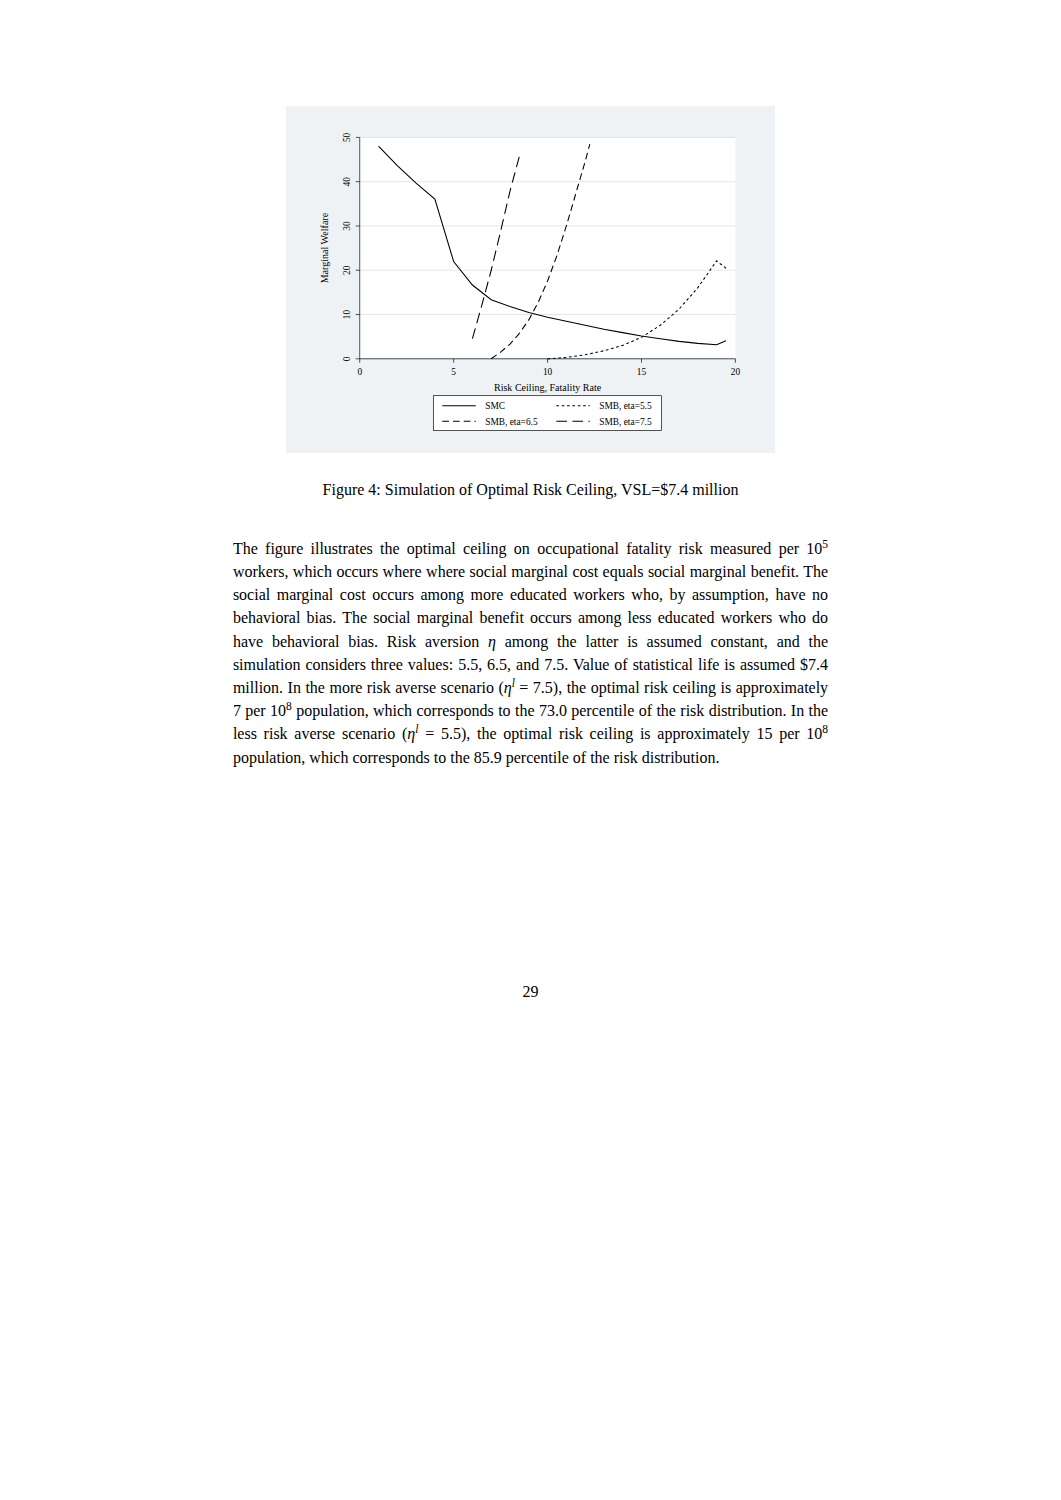0 5 10 15 20 0 10 20 30 40 50 Risk Ceiling, Fatality Rate Marginal Welfare SMC SMB, eta=6.5 SMB, eta=5.5 SMB, eta=7.5
Figure 4: Simulation of Optimal Risk Ceiling, VSL=$7.4 million
The figure illustrates the optimal ceiling on occupational fatality risk measured per 105 workers, which occurs where where social marginal cost equals social marginal benefit. The social marginal cost occurs among more educated workers who, by assumption, have no behavioral bias. The social marginal benefit occurs among less educated workers who do have behavioral bias. Risk aversion η among the latter is assumed constant, and the simulation considers three values: 5.5, 6.5, and 7.5. Value of statistical life is assumed $7.4 million. In the more risk averse scenario (ηl = 7.5), the optimal risk ceiling is approximately 7 per 108 population, which corresponds to the 73.0 percentile of the risk distribution. In the less risk averse scenario (ηl = 5.5), the optimal risk ceiling is approximately 15 per 108 population, which corresponds to the 85.9 percentile of the risk distribution.
29